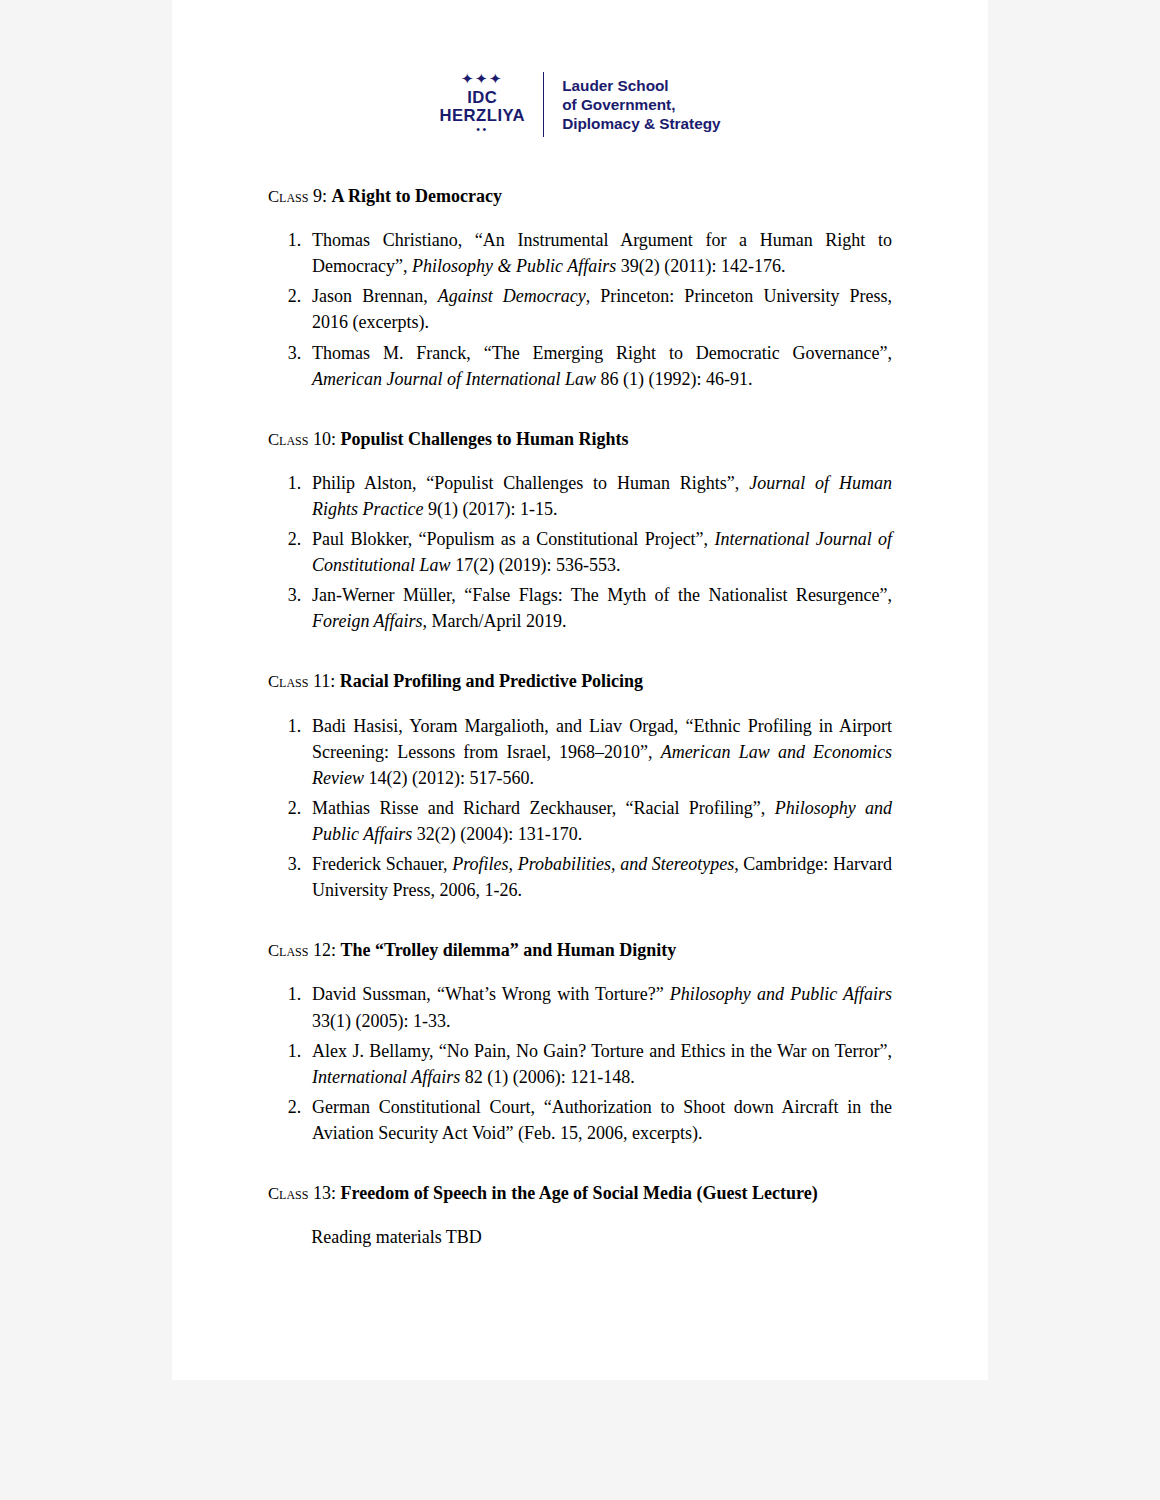✦✦✦
IDC
HERZLIYA
••
Lauder School
of Government,
Diplomacy & Strategy
Class 9: A Right to Democracy
Thomas Christiano, “An Instrumental Argument for a Human Right to Democracy”, Philosophy & Public Affairs 39(2) (2011): 142-176.
Jason Brennan, Against Democracy, Princeton: Princeton University Press, 2016 (excerpts).
Thomas M. Franck, “The Emerging Right to Democratic Governance”, American Journal of International Law 86 (1) (1992): 46-91.
Class 10: Populist Challenges to Human Rights
Philip Alston, “Populist Challenges to Human Rights”, Journal of Human Rights Practice 9(1) (2017): 1-15.
Paul Blokker, “Populism as a Constitutional Project”, International Journal of Constitutional Law 17(2) (2019): 536-553.
Jan-Werner Müller, “False Flags: The Myth of the Nationalist Resurgence”, Foreign Affairs, March/April 2019.
Class 11: Racial Profiling and Predictive Policing
Badi Hasisi, Yoram Margalioth, and Liav Orgad, “Ethnic Profiling in Airport Screening: Lessons from Israel, 1968–2010”, American Law and Economics Review 14(2) (2012): 517-560.
Mathias Risse and Richard Zeckhauser, “Racial Profiling”, Philosophy and Public Affairs 32(2) (2004): 131-170.
Frederick Schauer, Profiles, Probabilities, and Stereotypes, Cambridge: Harvard University Press, 2006, 1-26.
Class 12: The “Trolley dilemma” and Human Dignity
David Sussman, “What’s Wrong with Torture?” Philosophy and Public Affairs 33(1) (2005): 1-33.
Alex J. Bellamy, “No Pain, No Gain? Torture and Ethics in the War on Terror”, International Affairs 82 (1) (2006): 121-148.
German Constitutional Court, “Authorization to Shoot down Aircraft in the Aviation Security Act Void” (Feb. 15, 2006, excerpts).
Class 13: Freedom of Speech in the Age of Social Media (Guest Lecture)
Reading materials TBD